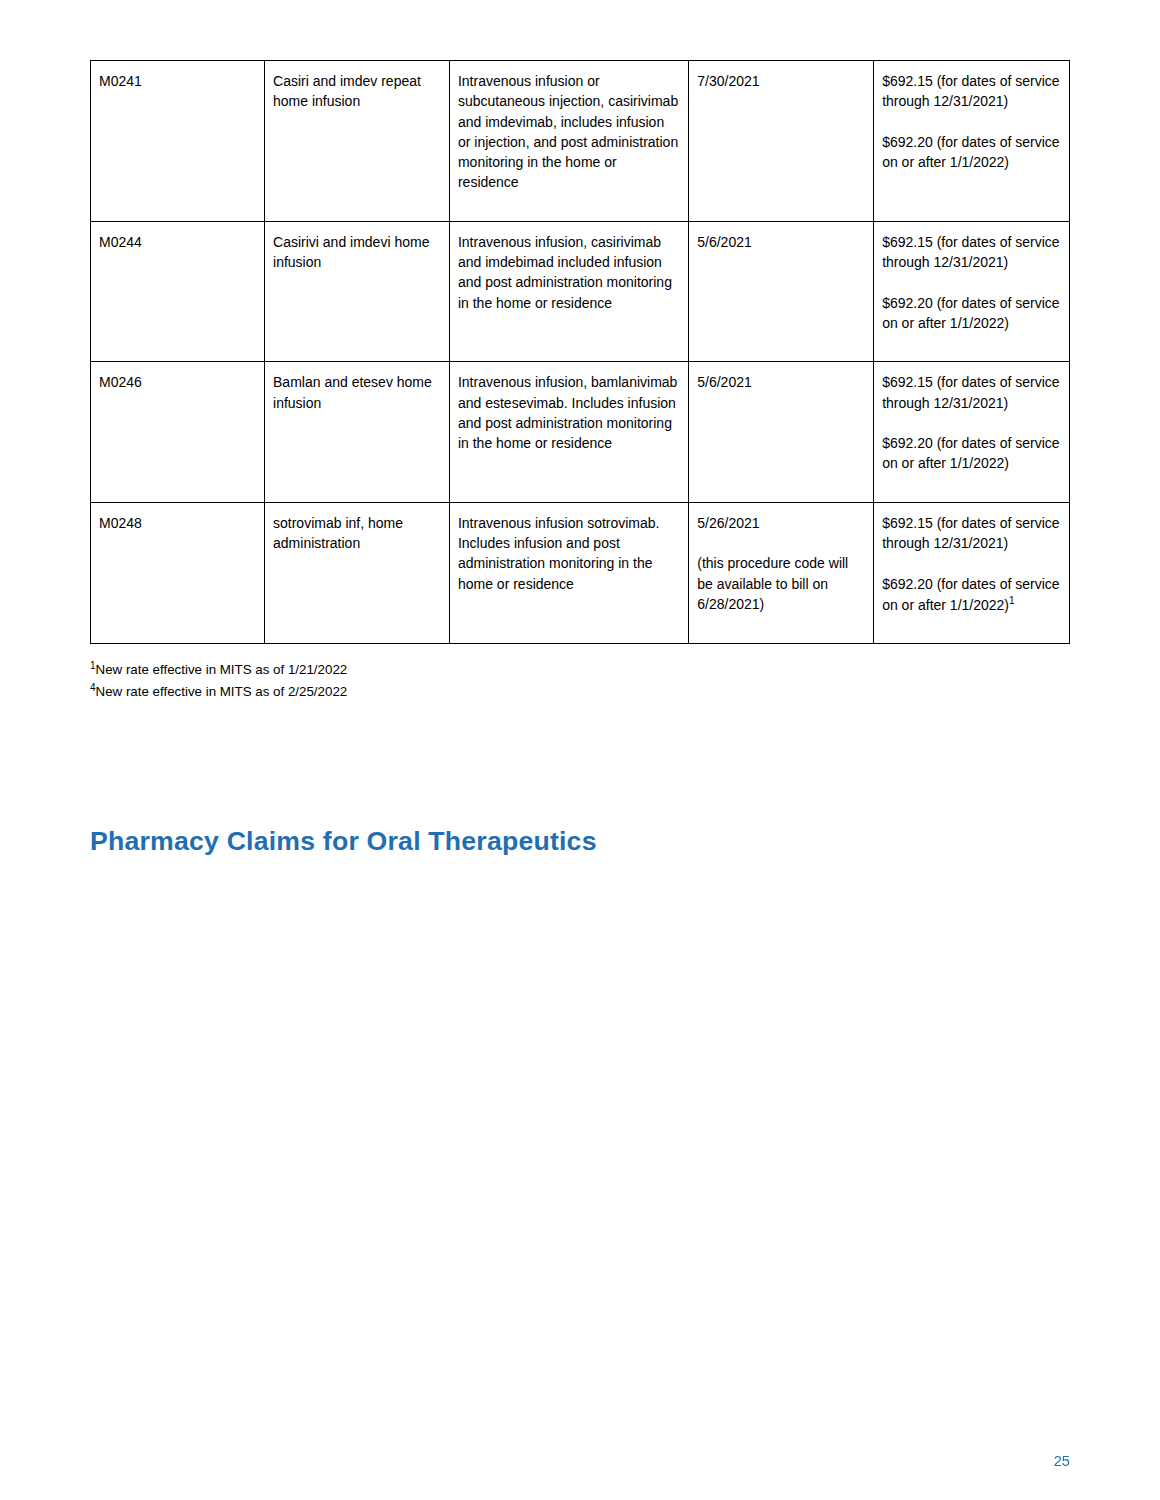| M0241 | Casiri and imdev repeat home infusion | Intravenous infusion or subcutaneous injection, casirivimab and imdevimab, includes infusion or injection, and post administration monitoring in the home or residence | 7/30/2021 | $692.15 (for dates of service through 12/31/2021) $692.20 (for dates of service on or after 1/1/2022) |
| M0244 | Casirivi and imdevi home infusion | Intravenous infusion, casirivimab and imdebimad included infusion and post administration monitoring in the home or residence | 5/6/2021 | $692.15 (for dates of service through 12/31/2021) $692.20 (for dates of service on or after 1/1/2022) |
| M0246 | Bamlan and etesev home infusion | Intravenous infusion, bamlanivimab and estesevimab. Includes infusion and post administration monitoring in the home or residence | 5/6/2021 | $692.15 (for dates of service through 12/31/2021) $692.20 (for dates of service on or after 1/1/2022) |
| M0248 | sotrovimab inf, home administration | Intravenous infusion sotrovimab. Includes infusion and post administration monitoring in the home or residence | 5/26/2021 (this procedure code will be available to bill on 6/28/2021) | $692.15 (for dates of service through 12/31/2021) $692.20 (for dates of service on or after 1/1/2022) 1 |
1New rate effective in MITS as of 1/21/2022
4New rate effective in MITS as of 2/25/2022
Pharmacy Claims for Oral Therapeutics
25